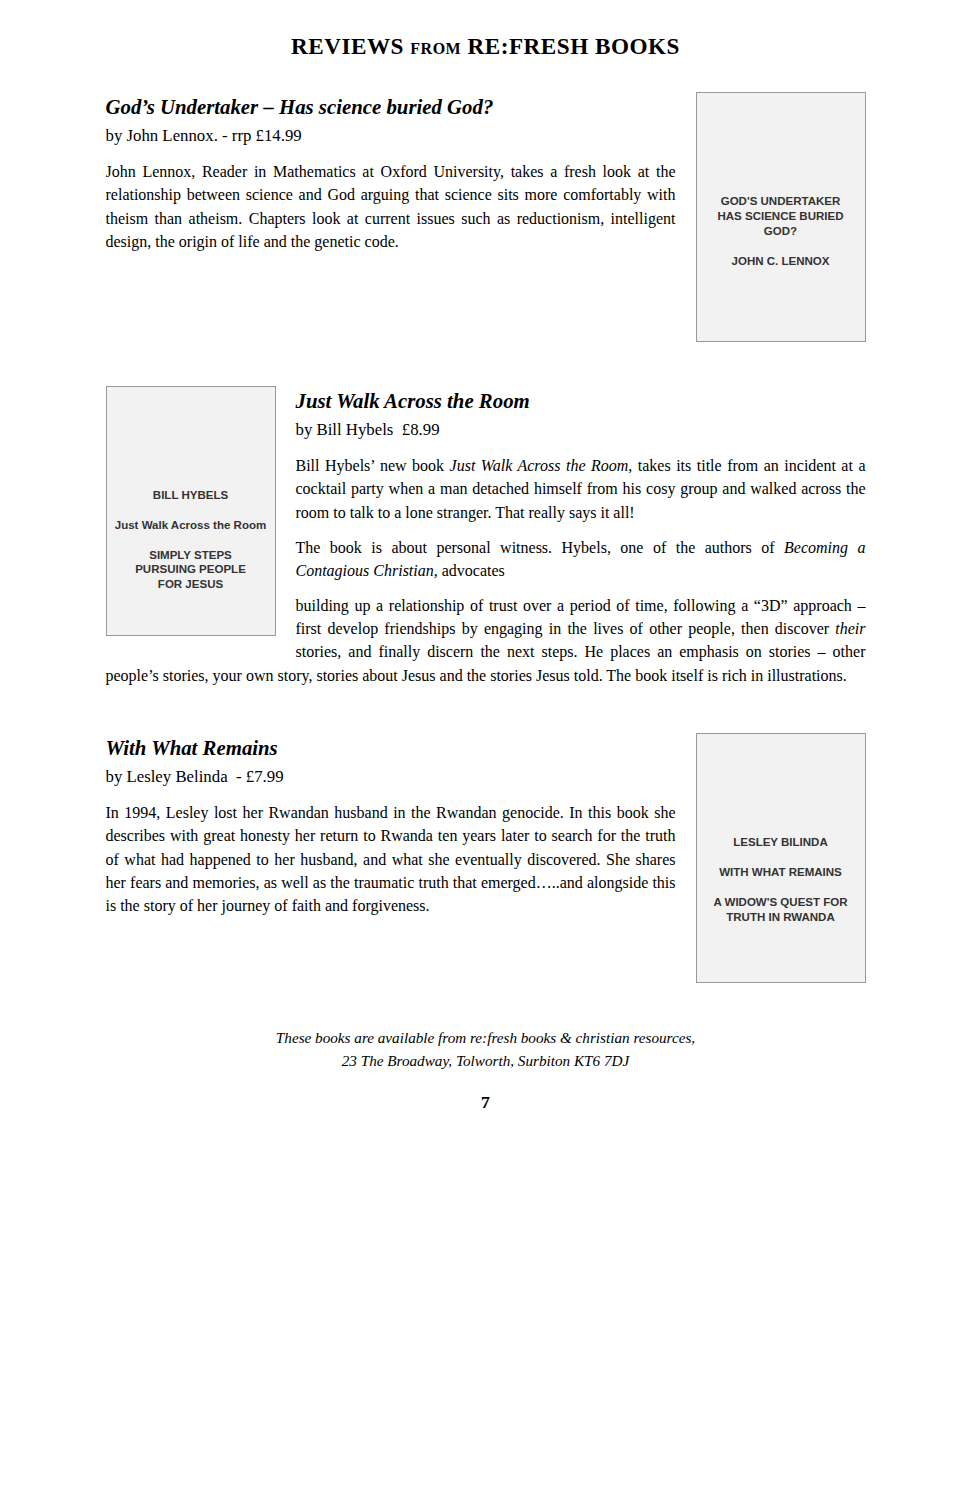REVIEWS from RE:FRESH BOOKS
GOD'S UNDERTAKER
HAS SCIENCE BURIED GOD?
JOHN C. LENNOX
God’s Undertaker – Has science buried God?
by John Lennox. - rrp £14.99
John Lennox, Reader in Mathematics at Oxford University, takes a fresh look at the relationship between science and God arguing that science sits more comfortably with theism than atheism. Chapters look at current issues such as reductionism, intelligent design, the origin of life and the genetic code.
BILL HYBELS
Just Walk Across the Room
SIMPLY STEPS
PURSUING PEOPLE
FOR JESUS
Just Walk Across the Room
by Bill Hybels £8.99
Bill Hybels’ new book Just Walk Across the Room, takes its title from an incident at a cocktail party when a man detached himself from his cosy group and walked across the room to talk to a lone stranger. That really says it all!
The book is about personal witness. Hybels, one of the authors of Becoming a Contagious Christian, advocates
building up a relationship of trust over a period of time, following a “3D” approach – first develop friendships by engaging in the lives of other people, then discover their stories, and finally discern the next steps. He places an emphasis on stories – other people’s stories, your own story, stories about Jesus and the stories Jesus told. The book itself is rich in illustrations.
LESLEY BILINDA
WITH WHAT REMAINS
A WIDOW'S QUEST FOR TRUTH IN RWANDA
With What Remains
by Lesley Belinda - £7.99
In 1994, Lesley lost her Rwandan husband in the Rwandan genocide. In this book she describes with great honesty her return to Rwanda ten years later to search for the truth of what had happened to her husband, and what she eventually discovered. She shares her fears and memories, as well as the traumatic truth that emerged…..and alongside this is the story of her journey of faith and forgiveness.
These books are available from re:fresh books & christian resources,
23 The Broadway, Tolworth, Surbiton KT6 7DJ
7